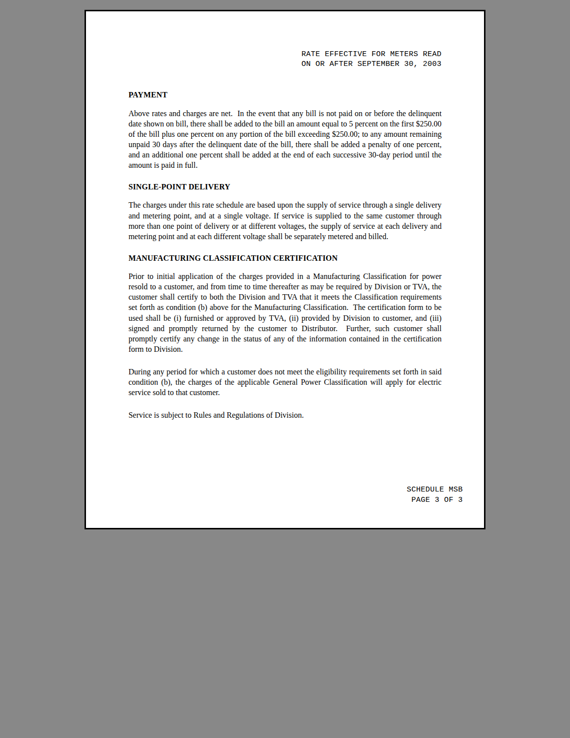RATE EFFECTIVE FOR METERS READ
ON OR AFTER SEPTEMBER 30, 2003
PAYMENT
Above rates and charges are net. In the event that any bill is not paid on or before the delinquent date shown on bill, there shall be added to the bill an amount equal to 5 percent on the first $250.00 of the bill plus one percent on any portion of the bill exceeding $250.00; to any amount remaining unpaid 30 days after the delinquent date of the bill, there shall be added a penalty of one percent, and an additional one percent shall be added at the end of each successive 30-day period until the amount is paid in full.
SINGLE-POINT DELIVERY
The charges under this rate schedule are based upon the supply of service through a single delivery and metering point, and at a single voltage. If service is supplied to the same customer through more than one point of delivery or at different voltages, the supply of service at each delivery and metering point and at each different voltage shall be separately metered and billed.
MANUFACTURING CLASSIFICATION CERTIFICATION
Prior to initial application of the charges provided in a Manufacturing Classification for power resold to a customer, and from time to time thereafter as may be required by Division or TVA, the customer shall certify to both the Division and TVA that it meets the Classification requirements set forth as condition (b) above for the Manufacturing Classification. The certification form to be used shall be (i) furnished or approved by TVA, (ii) provided by Division to customer, and (iii) signed and promptly returned by the customer to Distributor. Further, such customer shall promptly certify any change in the status of any of the information contained in the certification form to Division.
During any period for which a customer does not meet the eligibility requirements set forth in said condition (b), the charges of the applicable General Power Classification will apply for electric service sold to that customer.
Service is subject to Rules and Regulations of Division.
SCHEDULE MSB
PAGE 3 OF 3